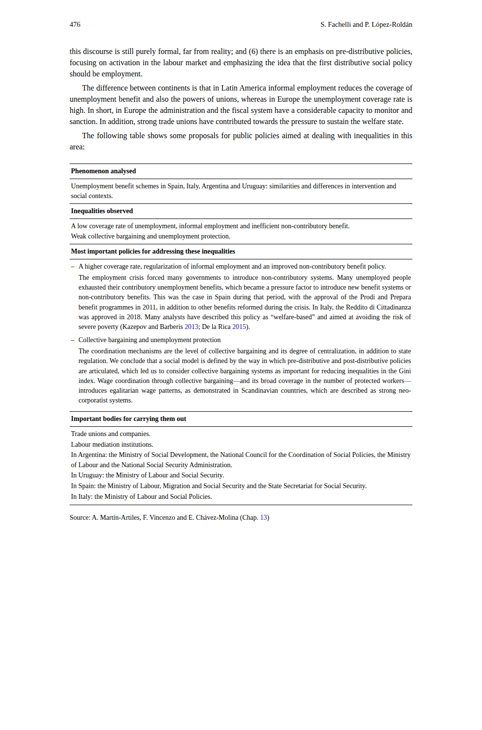476 S. Fachelli and P. López-Roldán
this discourse is still purely formal, far from reality; and (6) there is an emphasis on pre-distributive policies, focusing on activation in the labour market and emphasizing the idea that the first distributive social policy should be employment.
The difference between continents is that in Latin America informal employment reduces the coverage of unemployment benefit and also the powers of unions, whereas in Europe the unemployment coverage rate is high. In short, in Europe the administration and the fiscal system have a considerable capacity to monitor and sanction. In addition, strong trade unions have contributed towards the pressure to sustain the welfare state.
The following table shows some proposals for public policies aimed at dealing with inequalities in this area:
| Phenomenon analysed |
| --- |
| Unemployment benefit schemes in Spain, Italy, Argentina and Uruguay: similarities and differences in intervention and social contexts. |
| Inequalities observed |
| A low coverage rate of unemployment, informal employment and inefficient non-contributory benefit. Weak collective bargaining and unemployment protection. |
| Most important policies for addressing these inequalities |
| A higher coverage rate, regularization of informal employment and an improved non-contributory benefit policy. The employment crisis forced many governments to introduce non-contributory systems. Many unemployed people exhausted their contributory unemployment benefits, which became a pressure factor to introduce new benefit systems or non-contributory benefits. This was the case in Spain during that period, with the approval of the Prodi and Prepara benefit programmes in 2011, in addition to other benefits reformed during the crisis. In Italy, the Reddito di Cittadinanza was approved in 2018. Many analysts have described this policy as “welfare-based” and aimed at avoiding the risk of severe poverty (Kazepov and Barberis 2013 ; De la Rica 2015 ). Collective bargaining and unemployment protection The coordination mechanisms are the level of collective bargaining and its degree of centralization, in addition to state regulation. We conclude that a social model is defined by the way in which pre-distributive and post-distributive policies are articulated, which led us to consider collective bargaining systems as important for reducing inequalities in the Gini index. Wage coordination through collective bargaining—and its broad coverage in the number of protected workers—introduces egalitarian wage patterns, as demonstrated in Scandinavian countries, which are described as strong neo-corporatist systems. |
| Important bodies for carrying them out |
| Trade unions and companies. Labour mediation institutions. In Argentina: the Ministry of Social Development, the National Council for the Coordination of Social Policies, the Ministry of Labour and the National Social Security Administration. In Uruguay: the Ministry of Labour and Social Security. In Spain: the Ministry of Labour, Migration and Social Security and the State Secretariat for Social Security. In Italy: the Ministry of Labour and Social Policies. |
Source: A. Martín-Artiles, F. Vincenzo and E. Chávez-Molina (Chap. 13)